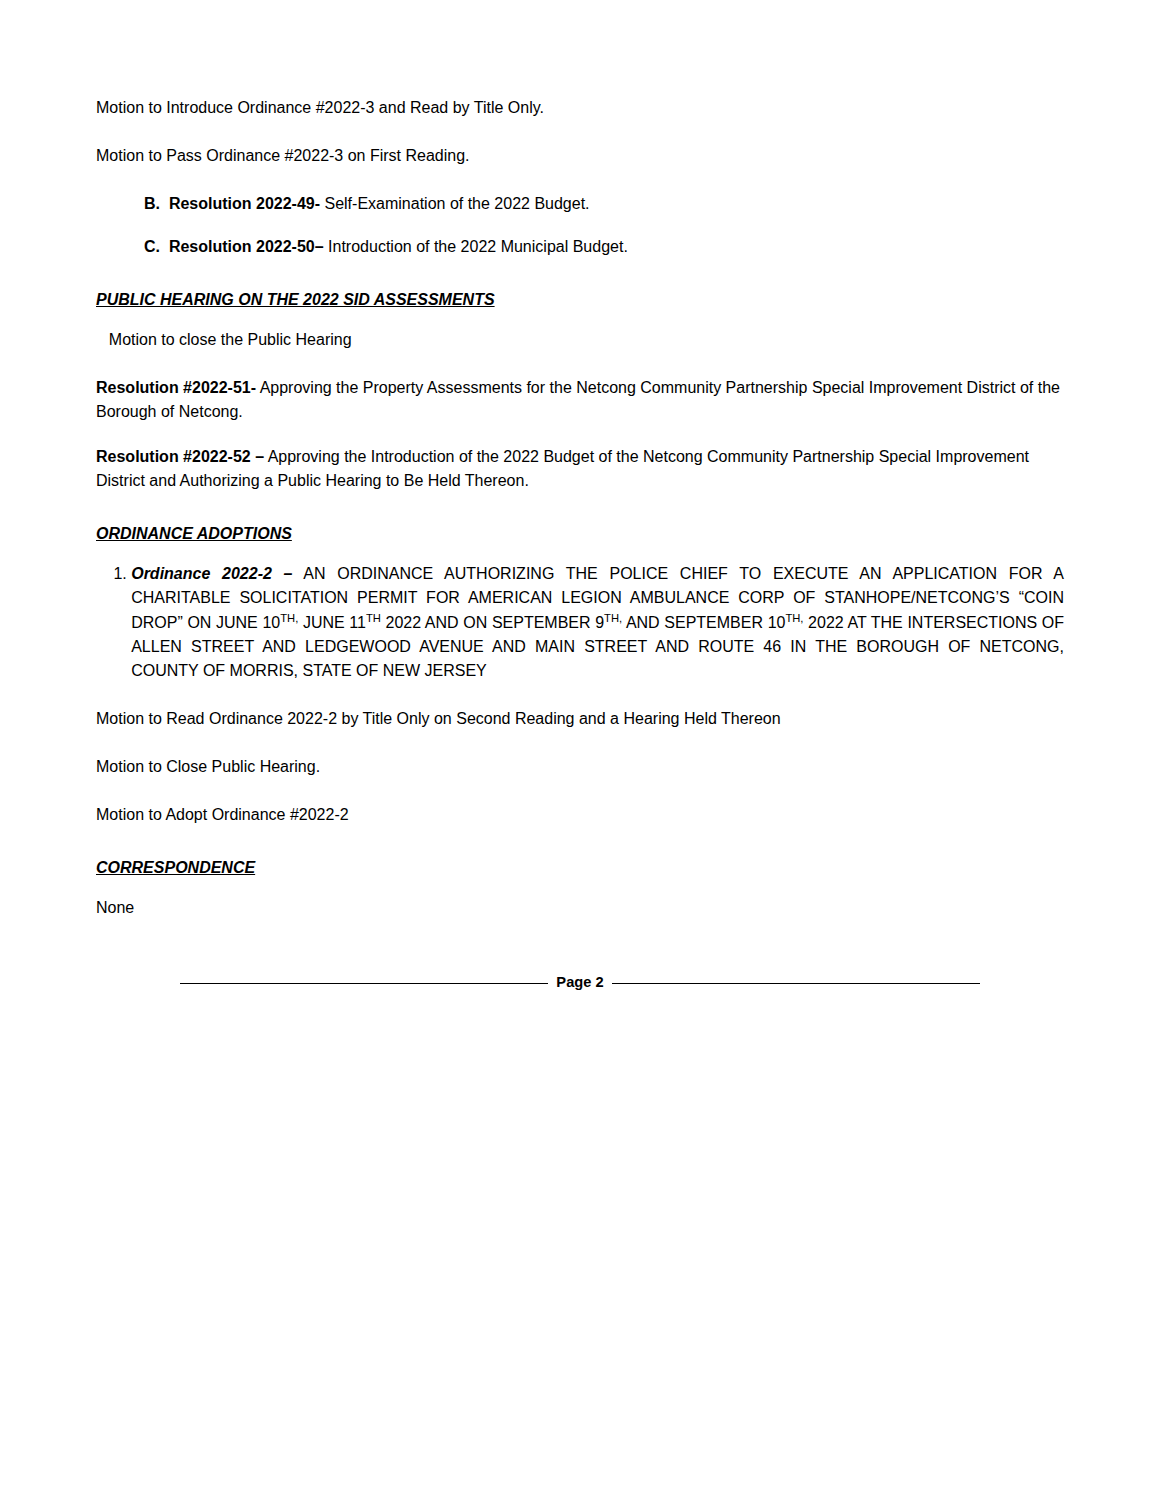Motion to Introduce Ordinance #2022-3 and Read by Title Only.
Motion to Pass Ordinance #2022-3 on First Reading.
B. Resolution 2022-49- Self-Examination of the 2022 Budget.
C. Resolution 2022-50– Introduction of the 2022 Municipal Budget.
PUBLIC HEARING ON THE 2022 SID ASSESSMENTS
Motion to close the Public Hearing
Resolution #2022-51- Approving the Property Assessments for the Netcong Community Partnership Special Improvement District of the Borough of Netcong.
Resolution #2022-52 – Approving the Introduction of the 2022 Budget of the Netcong Community Partnership Special Improvement District and Authorizing a Public Hearing to Be Held Thereon.
ORDINANCE ADOPTIONS
Ordinance 2022-2 – AN ORDINANCE AUTHORIZING THE POLICE CHIEF TO EXECUTE AN APPLICATION FOR A CHARITABLE SOLICITATION PERMIT FOR AMERICAN LEGION AMBULANCE CORP OF STANHOPE/NETCONG’S “COIN DROP” ON JUNE 10TH, JUNE 11TH 2022 AND ON SEPTEMBER 9TH, AND SEPTEMBER 10th, 2022 AT THE INTERSECTIONS OF ALLEN STREET AND LEDGEWOOD AVENUE AND MAIN STREET AND ROUTE 46 IN THE BOROUGH OF NETCONG, COUNTY OF MORRIS, STATE OF NEW JERSEY
Motion to Read Ordinance 2022-2 by Title Only on Second Reading and a Hearing Held Thereon
Motion to Close Public Hearing.
Motion to Adopt Ordinance #2022-2
CORRESPONDENCE
None
Page 2